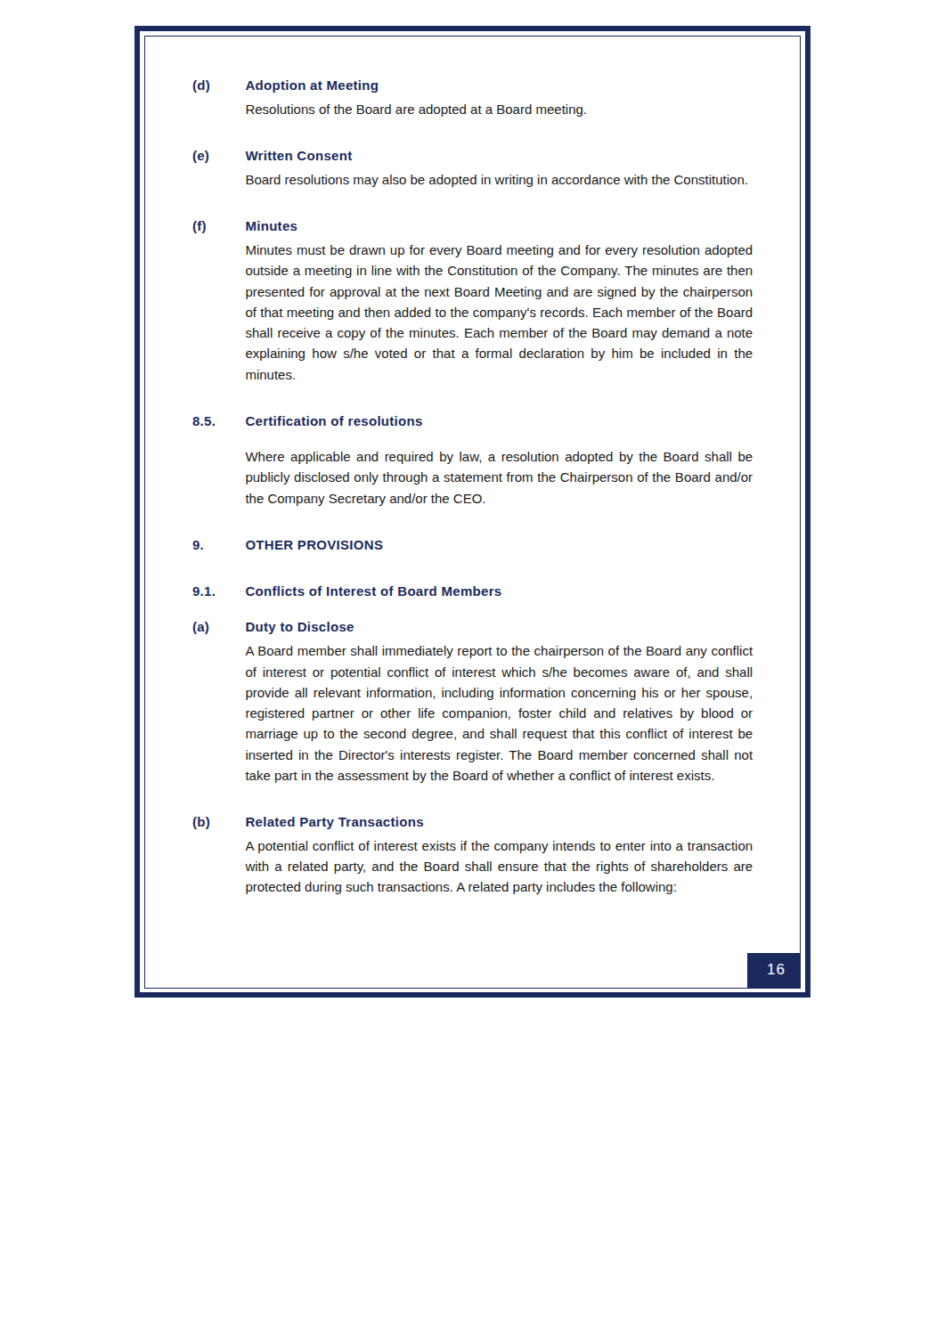(d)
Adoption at Meeting
Resolutions of the Board are adopted at a Board meeting.
(e)
Written Consent
Board resolutions may also be adopted in writing in accordance with the Constitution.
(f)
Minutes
Minutes must be drawn up for every Board meeting and for every resolution adopted outside a meeting in line with the Constitution of the Company. The minutes are then presented for approval at the next Board Meeting and are signed by the chairperson of that meeting and then added to the company's records. Each member of the Board shall receive a copy of the minutes. Each member of the Board may demand a note explaining how s/he voted or that a formal declaration by him be included in the minutes.
8.5.
Certification of resolutions
Where applicable and required by law, a resolution adopted by the Board shall be publicly disclosed only through a statement from the Chairperson of the Board and/or the Company Secretary and/or the CEO.
9.
Other Provisions
9.1.
Conflicts of Interest of Board Members
(a)
Duty to Disclose
A Board member shall immediately report to the chairperson of the Board any conflict of interest or potential conflict of interest which s/he becomes aware of, and shall provide all relevant information, including information concerning his or her spouse, registered partner or other life companion, foster child and relatives by blood or marriage up to the second degree, and shall request that this conflict of interest be inserted in the Director's interests register. The Board member concerned shall not take part in the assessment by the Board of whether a conflict of interest exists.
(b)
Related Party Transactions
A potential conflict of interest exists if the company intends to enter into a transaction with a related party, and the Board shall ensure that the rights of shareholders are protected during such transactions. A related party includes the following:
16